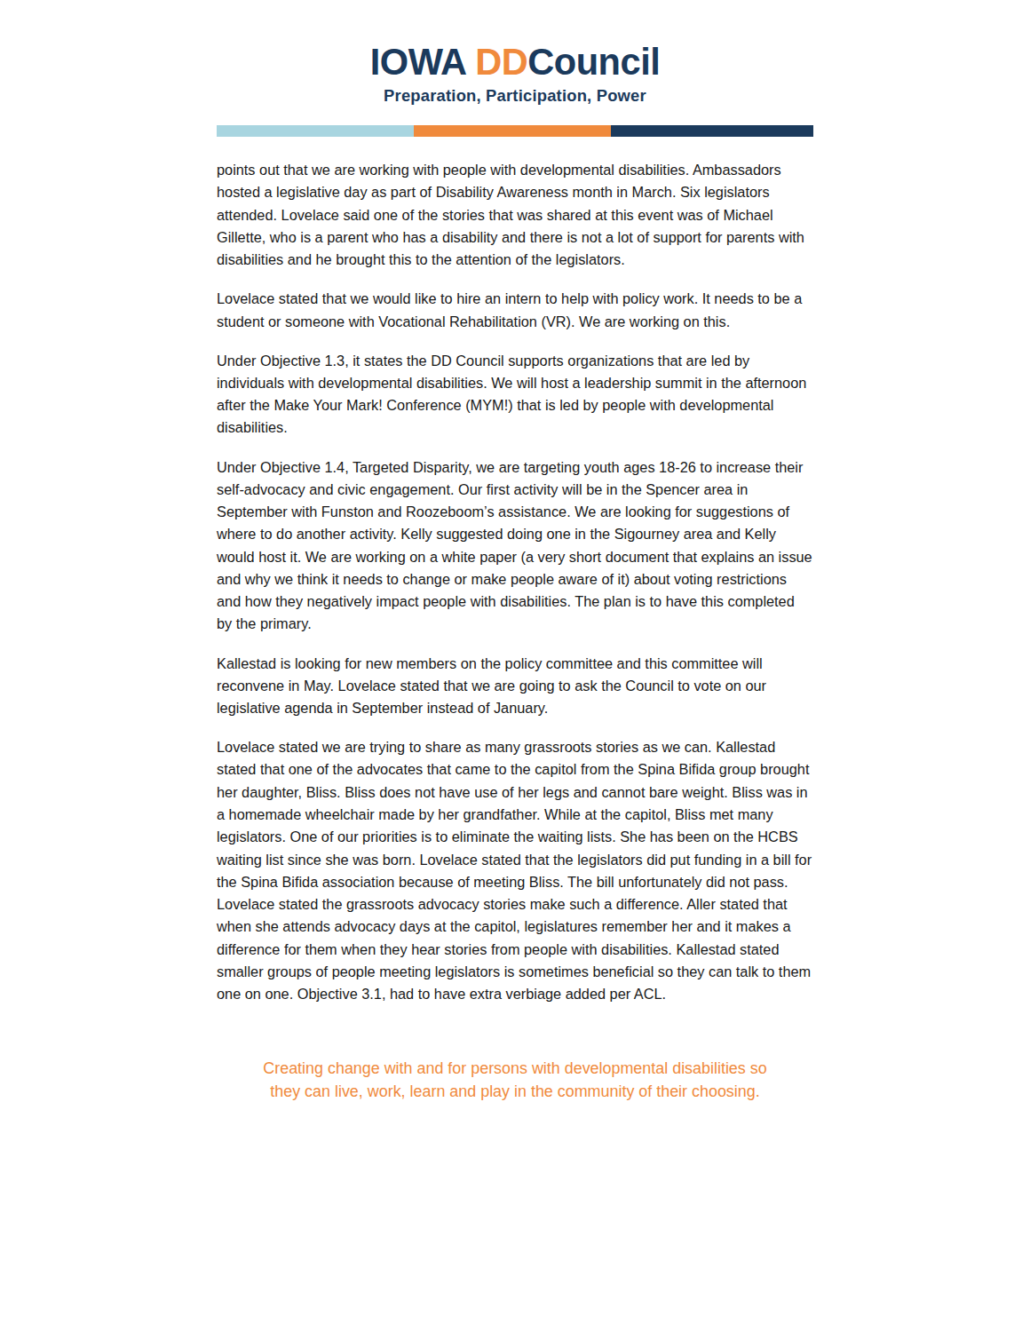IOWA DD Council
Preparation, Participation, Power
points out that we are working with people with developmental disabilities. Ambassadors hosted a legislative day as part of Disability Awareness month in March. Six legislators attended. Lovelace said one of the stories that was shared at this event was of Michael Gillette, who is a parent who has a disability and there is not a lot of support for parents with disabilities and he brought this to the attention of the legislators.
Lovelace stated that we would like to hire an intern to help with policy work. It needs to be a student or someone with Vocational Rehabilitation (VR). We are working on this.
Under Objective 1.3, it states the DD Council supports organizations that are led by individuals with developmental disabilities. We will host a leadership summit in the afternoon after the Make Your Mark! Conference (MYM!) that is led by people with developmental disabilities.
Under Objective 1.4, Targeted Disparity, we are targeting youth ages 18-26 to increase their self-advocacy and civic engagement. Our first activity will be in the Spencer area in September with Funston and Roozeboom’s assistance. We are looking for suggestions of where to do another activity. Kelly suggested doing one in the Sigourney area and Kelly would host it. We are working on a white paper (a very short document that explains an issue and why we think it needs to change or make people aware of it) about voting restrictions and how they negatively impact people with disabilities. The plan is to have this completed by the primary.
Kallestad is looking for new members on the policy committee and this committee will reconvene in May. Lovelace stated that we are going to ask the Council to vote on our legislative agenda in September instead of January.
Lovelace stated we are trying to share as many grassroots stories as we can. Kallestad stated that one of the advocates that came to the capitol from the Spina Bifida group brought her daughter, Bliss. Bliss does not have use of her legs and cannot bare weight. Bliss was in a homemade wheelchair made by her grandfather. While at the capitol, Bliss met many legislators. One of our priorities is to eliminate the waiting lists. She has been on the HCBS waiting list since she was born. Lovelace stated that the legislators did put funding in a bill for the Spina Bifida association because of meeting Bliss. The bill unfortunately did not pass. Lovelace stated the grassroots advocacy stories make such a difference. Aller stated that when she attends advocacy days at the capitol, legislatures remember her and it makes a difference for them when they hear stories from people with disabilities. Kallestad stated smaller groups of people meeting legislators is sometimes beneficial so they can talk to them one on one. Objective 3.1, had to have extra verbiage added per ACL.
Creating change with and for persons with developmental disabilities so
they can live, work, learn and play in the community of their choosing.